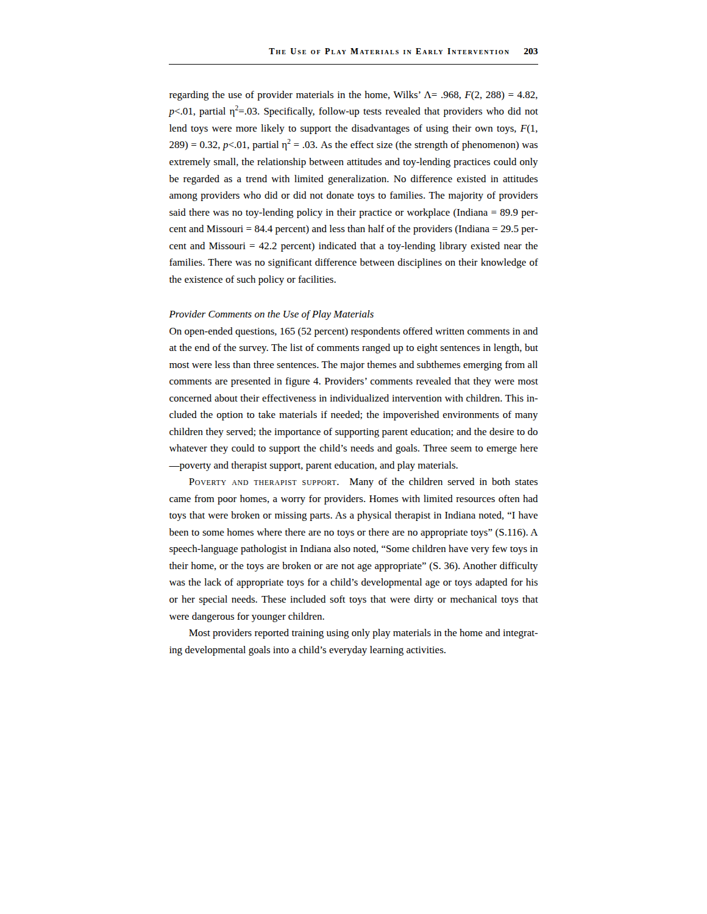The Use of Play Materials in Early Intervention 203
regarding the use of provider materials in the home, Wilks’ Λ= .968, F(2, 288) = 4.82, p<.01, partial η2=.03. Specifically, follow-up tests revealed that providers who did not lend toys were more likely to support the disadvantages of using their own toys, F(1, 289) = 0.32, p<.01, partial η2 = .03. As the effect size (the strength of phenomenon) was extremely small, the relationship between attitudes and toy-lending practices could only be regarded as a trend with limited generalization. No difference existed in attitudes among providers who did or did not donate toys to families. The majority of providers said there was no toy-lending policy in their practice or workplace (Indiana = 89.9 percent and Missouri = 84.4 percent) and less than half of the providers (Indiana = 29.5 percent and Missouri = 42.2 percent) indicated that a toy-lending library existed near the families. There was no significant difference between disciplines on their knowledge of the existence of such policy or facilities.
Provider Comments on the Use of Play Materials
On open-ended questions, 165 (52 percent) respondents offered written comments in and at the end of the survey. The list of comments ranged up to eight sentences in length, but most were less than three sentences. The major themes and subthemes emerging from all comments are presented in figure 4. Providers’ comments revealed that they were most concerned about their effectiveness in individualized intervention with children. This included the option to take materials if needed; the impoverished environments of many children they served; the importance of supporting parent education; and the desire to do whatever they could to support the child’s needs and goals. Three seem to emerge here—poverty and therapist support, parent education, and play materials.
Poverty and therapist support.  Many of the children served in both states came from poor homes, a worry for providers. Homes with limited resources often had toys that were broken or missing parts. As a physical therapist in Indiana noted, “I have been to some homes where there are no toys or there are no appropriate toys” (S.116). A speech-language pathologist in Indiana also noted, “Some children have very few toys in their home, or the toys are broken or are not age appropriate” (S. 36). Another difficulty was the lack of appropriate toys for a child’s developmental age or toys adapted for his or her special needs. These included soft toys that were dirty or mechanical toys that were dangerous for younger children.
Most providers reported training using only play materials in the home and integrating developmental goals into a child’s everyday learning activities.